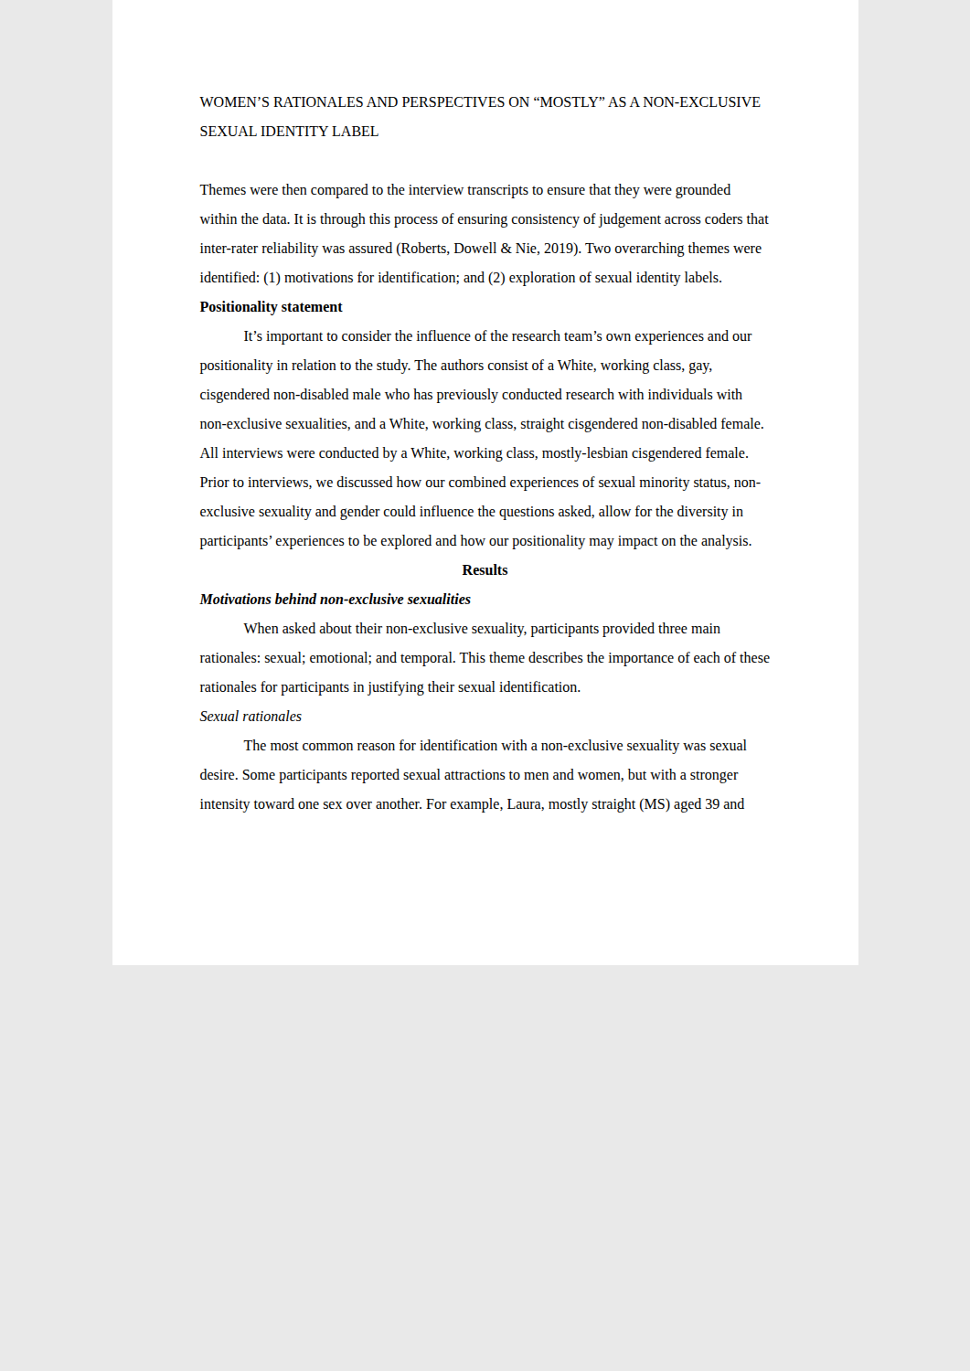WOMEN’S RATIONALES AND PERSPECTIVES ON “MOSTLY” AS A NON-EXCLUSIVE SEXUAL IDENTITY LABEL
Themes were then compared to the interview transcripts to ensure that they were grounded within the data. It is through this process of ensuring consistency of judgement across coders that inter-rater reliability was assured (Roberts, Dowell & Nie, 2019). Two overarching themes were identified: (1) motivations for identification; and (2) exploration of sexual identity labels.
Positionality statement
It’s important to consider the influence of the research team’s own experiences and our positionality in relation to the study. The authors consist of a White, working class, gay, cisgendered non-disabled male who has previously conducted research with individuals with non-exclusive sexualities, and a White, working class, straight cisgendered non-disabled female. All interviews were conducted by a White, working class, mostly-lesbian cisgendered female. Prior to interviews, we discussed how our combined experiences of sexual minority status, non-exclusive sexuality and gender could influence the questions asked, allow for the diversity in participants’ experiences to be explored and how our positionality may impact on the analysis.
Results
Motivations behind non-exclusive sexualities
When asked about their non-exclusive sexuality, participants provided three main rationales: sexual; emotional; and temporal. This theme describes the importance of each of these rationales for participants in justifying their sexual identification.
Sexual rationales
The most common reason for identification with a non-exclusive sexuality was sexual desire. Some participants reported sexual attractions to men and women, but with a stronger intensity toward one sex over another. For example, Laura, mostly straight (MS) aged 39 and